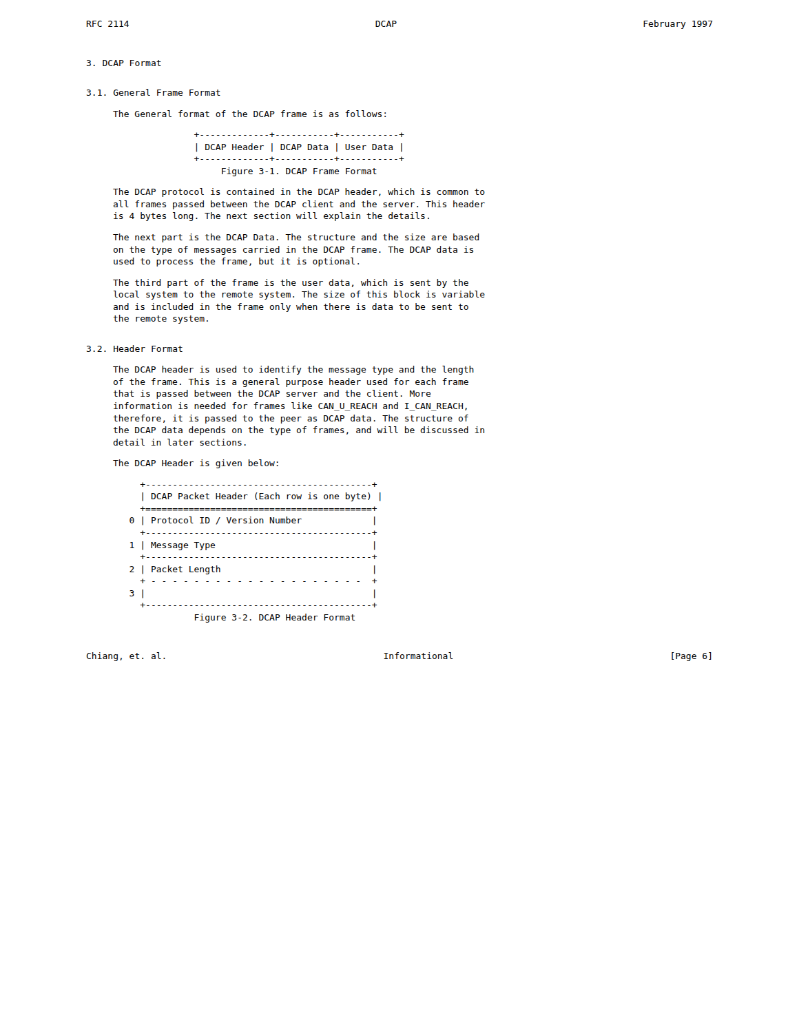RFC 2114 DCAP February 1997
3. DCAP Format
3.1. General Frame Format
The General format of the DCAP frame is as follows:
                    +-------------+-----------+-----------+
                    | DCAP Header | DCAP Data | User Data |
                    +-------------+-----------+-----------+
                         Figure 3-1. DCAP Frame Format
The DCAP protocol is contained in the DCAP header, which is common to all frames passed between the DCAP client and the server. This header is 4 bytes long. The next section will explain the details.
The next part is the DCAP Data. The structure and the size are based on the type of messages carried in the DCAP frame. The DCAP data is used to process the frame, but it is optional.
The third part of the frame is the user data, which is sent by the local system to the remote system. The size of this block is variable and is included in the frame only when there is data to be sent to the remote system.
3.2. Header Format
The DCAP header is used to identify the message type and the length of the frame. This is a general purpose header used for each frame that is passed between the DCAP server and the client. More information is needed for frames like CAN_U_REACH and I_CAN_REACH, therefore, it is passed to the peer as DCAP data. The structure of the DCAP data depends on the type of frames, and will be discussed in detail in later sections.
The DCAP Header is given below:
          +------------------------------------------+
          | DCAP Packet Header (Each row is one byte) |
          +==========================================+
        0 | Protocol ID / Version Number             |
          +------------------------------------------+
        1 | Message Type                             |
          +------------------------------------------+
        2 | Packet Length                            |
          + - - - - - - - - - - - - - - - - - - - -  +
        3 |                                          |
          +------------------------------------------+
                    Figure 3-2. DCAP Header Format
Chiang, et. al. Informational [Page 6]